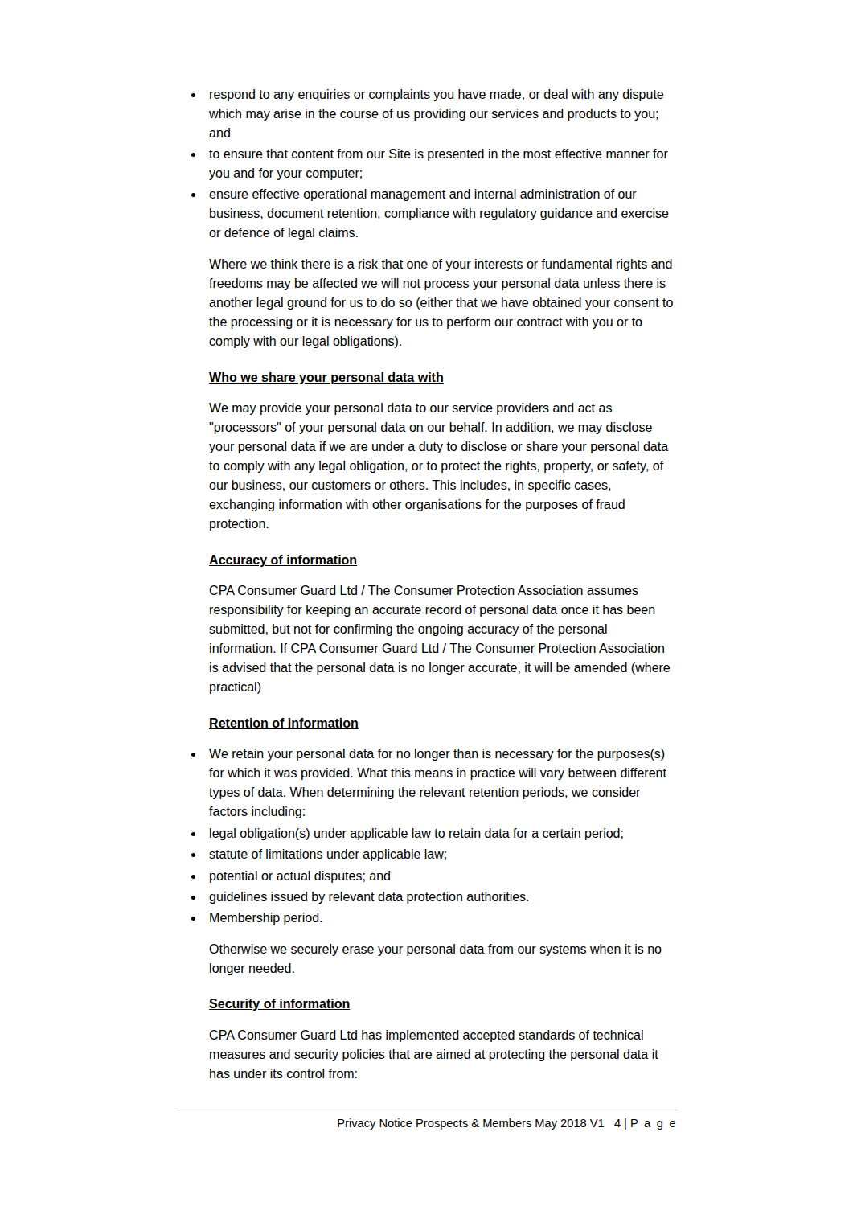respond to any enquiries or complaints you have made, or deal with any dispute which may arise in the course of us providing our services and products to you; and
to ensure that content from our Site is presented in the most effective manner for you and for your computer;
ensure effective operational management and internal administration of our business, document retention, compliance with regulatory guidance and exercise or defence of legal claims.
Where we think there is a risk that one of your interests or fundamental rights and freedoms may be affected we will not process your personal data unless there is another legal ground for us to do so (either that we have obtained your consent to the processing or it is necessary for us to perform our contract with you or to comply with our legal obligations).
Who we share your personal data with
We may provide your personal data to our service providers and act as "processors" of your personal data on our behalf. In addition, we may disclose your personal data if we are under a duty to disclose or share your personal data to comply with any legal obligation, or to protect the rights, property, or safety, of our business, our customers or others. This includes, in specific cases, exchanging information with other organisations for the purposes of fraud protection.
Accuracy of information
CPA Consumer Guard Ltd / The Consumer Protection Association assumes responsibility for keeping an accurate record of personal data once it has been submitted, but not for confirming the ongoing accuracy of the personal information. If CPA Consumer Guard Ltd / The Consumer Protection Association is advised that the personal data is no longer accurate, it will be amended (where practical)
Retention of information
We retain your personal data for no longer than is necessary for the purposes(s) for which it was provided. What this means in practice will vary between different types of data. When determining the relevant retention periods, we consider factors including:
legal obligation(s) under applicable law to retain data for a certain period;
statute of limitations under applicable law;
potential or actual disputes; and
guidelines issued by relevant data protection authorities.
Membership period.
Otherwise we securely erase your personal data from our systems when it is no longer needed.
Security of information
CPA Consumer Guard Ltd has implemented accepted standards of technical measures and security policies that are aimed at protecting the personal data it has under its control from:
Privacy Notice Prospects & Members May 2018 V1 4 | P a g e